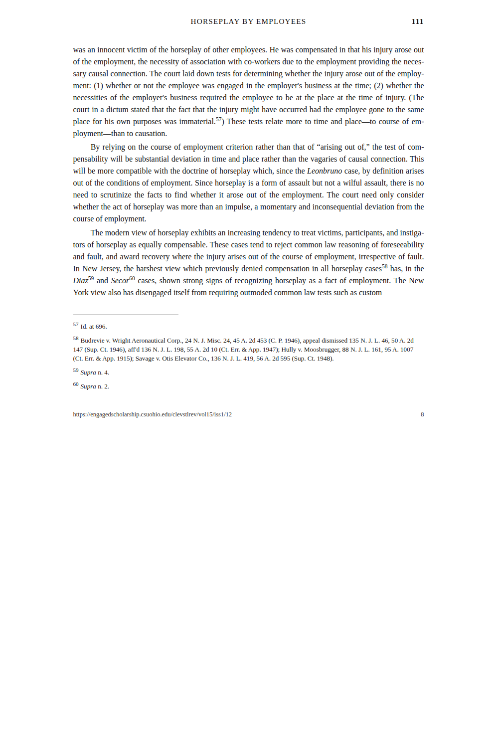Horseplay by Employees 111
was an innocent victim of the horseplay of other employees. He was compensated in that his injury arose out of the employment, the necessity of association with co-workers due to the employment providing the necessary causal connection. The court laid down tests for determining whether the injury arose out of the employment: (1) whether or not the employee was engaged in the employer's business at the time; (2) whether the necessities of the employer's business required the employee to be at the place at the time of injury. (The court in a dictum stated that the fact that the injury might have occurred had the employee gone to the same place for his own purposes was immaterial.57) These tests relate more to time and place—to course of employment—than to causation.
By relying on the course of employment criterion rather than that of “arising out of,” the test of compensability will be substantial deviation in time and place rather than the vagaries of causal connection. This will be more compatible with the doctrine of horseplay which, since the Leonbruno case, by definition arises out of the conditions of employment. Since horseplay is a form of assault but not a wilful assault, there is no need to scrutinize the facts to find whether it arose out of the employment. The court need only consider whether the act of horseplay was more than an impulse, a momentary and inconsequential deviation from the course of employment.
The modern view of horseplay exhibits an increasing tendency to treat victims, participants, and instigators of horseplay as equally compensable. These cases tend to reject common law reasoning of foreseeability and fault, and award recovery where the injury arises out of the course of employment, irrespective of fault. In New Jersey, the harshest view which previously denied compensation in all horseplay cases58 has, in the Diaz59 and Secor60 cases, shown strong signs of recognizing horseplay as a fact of employment. The New York view also has disengaged itself from requiring outmoded common law tests such as custom
57 Id. at 696.
58 Budrevie v. Wright Aeronautical Corp., 24 N. J. Misc. 24, 45 A. 2d 453 (C. P. 1946), appeal dismissed 135 N. J. L. 46, 50 A. 2d 147 (Sup. Ct. 1946), aff'd 136 N. J. L. 198, 55 A. 2d 10 (Ct. Err. & App. 1947); Hully v. Moosbrugger, 88 N. J. L. 161, 95 A. 1007 (Ct. Err. & App. 1915); Savage v. Otis Elevator Co., 136 N. J. L. 419, 56 A. 2d 595 (Sup. Ct. 1948).
59 Supra n. 4.
60 Supra n. 2.
https://engagedscholarship.csuohio.edu/clevstlrev/vol15/iss1/12 8